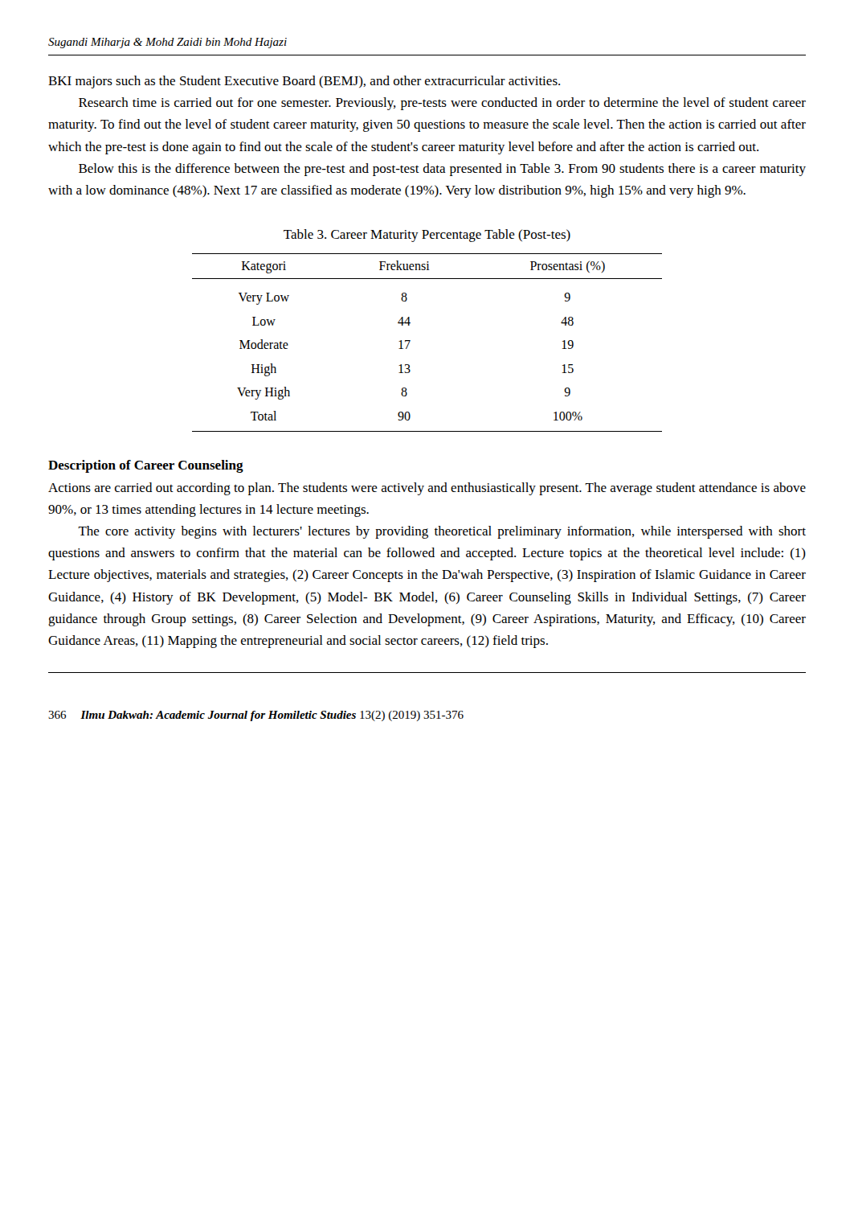Sugandi Miharja & Mohd Zaidi bin Mohd Hajazi
BKI majors such as the Student Executive Board (BEMJ), and other extracurricular activities.
Research time is carried out for one semester. Previously, pre-tests were conducted in order to determine the level of student career maturity. To find out the level of student career maturity, given 50 questions to measure the scale level. Then the action is carried out after which the pre-test is done again to find out the scale of the student's career maturity level before and after the action is carried out.
Below this is the difference between the pre-test and post-test data presented in Table 3. From 90 students there is a career maturity with a low dominance (48%). Next 17 are classified as moderate (19%). Very low distribution 9%, high 15% and very high 9%.
Table 3. Career Maturity Percentage Table (Post-tes)
| Kategori | Frekuensi | Prosentasi (%) |
| --- | --- | --- |
| Very Low | 8 | 9 |
| Low | 44 | 48 |
| Moderate | 17 | 19 |
| High | 13 | 15 |
| Very High | 8 | 9 |
| Total | 90 | 100% |
Description of Career Counseling
Actions are carried out according to plan. The students were actively and enthusiastically present. The average student attendance is above 90%, or 13 times attending lectures in 14 lecture meetings.
The core activity begins with lecturers' lectures by providing theoretical preliminary information, while interspersed with short questions and answers to confirm that the material can be followed and accepted. Lecture topics at the theoretical level include: (1) Lecture objectives, materials and strategies, (2) Career Concepts in the Da'wah Perspective, (3) Inspiration of Islamic Guidance in Career Guidance, (4) History of BK Development, (5) Model- BK Model, (6) Career Counseling Skills in Individual Settings, (7) Career guidance through Group settings, (8) Career Selection and Development, (9) Career Aspirations, Maturity, and Efficacy, (10) Career Guidance Areas, (11) Mapping the entrepreneurial and social sector careers, (12) field trips.
366 Ilmu Dakwah: Academic Journal for Homiletic Studies 13(2) (2019) 351-376